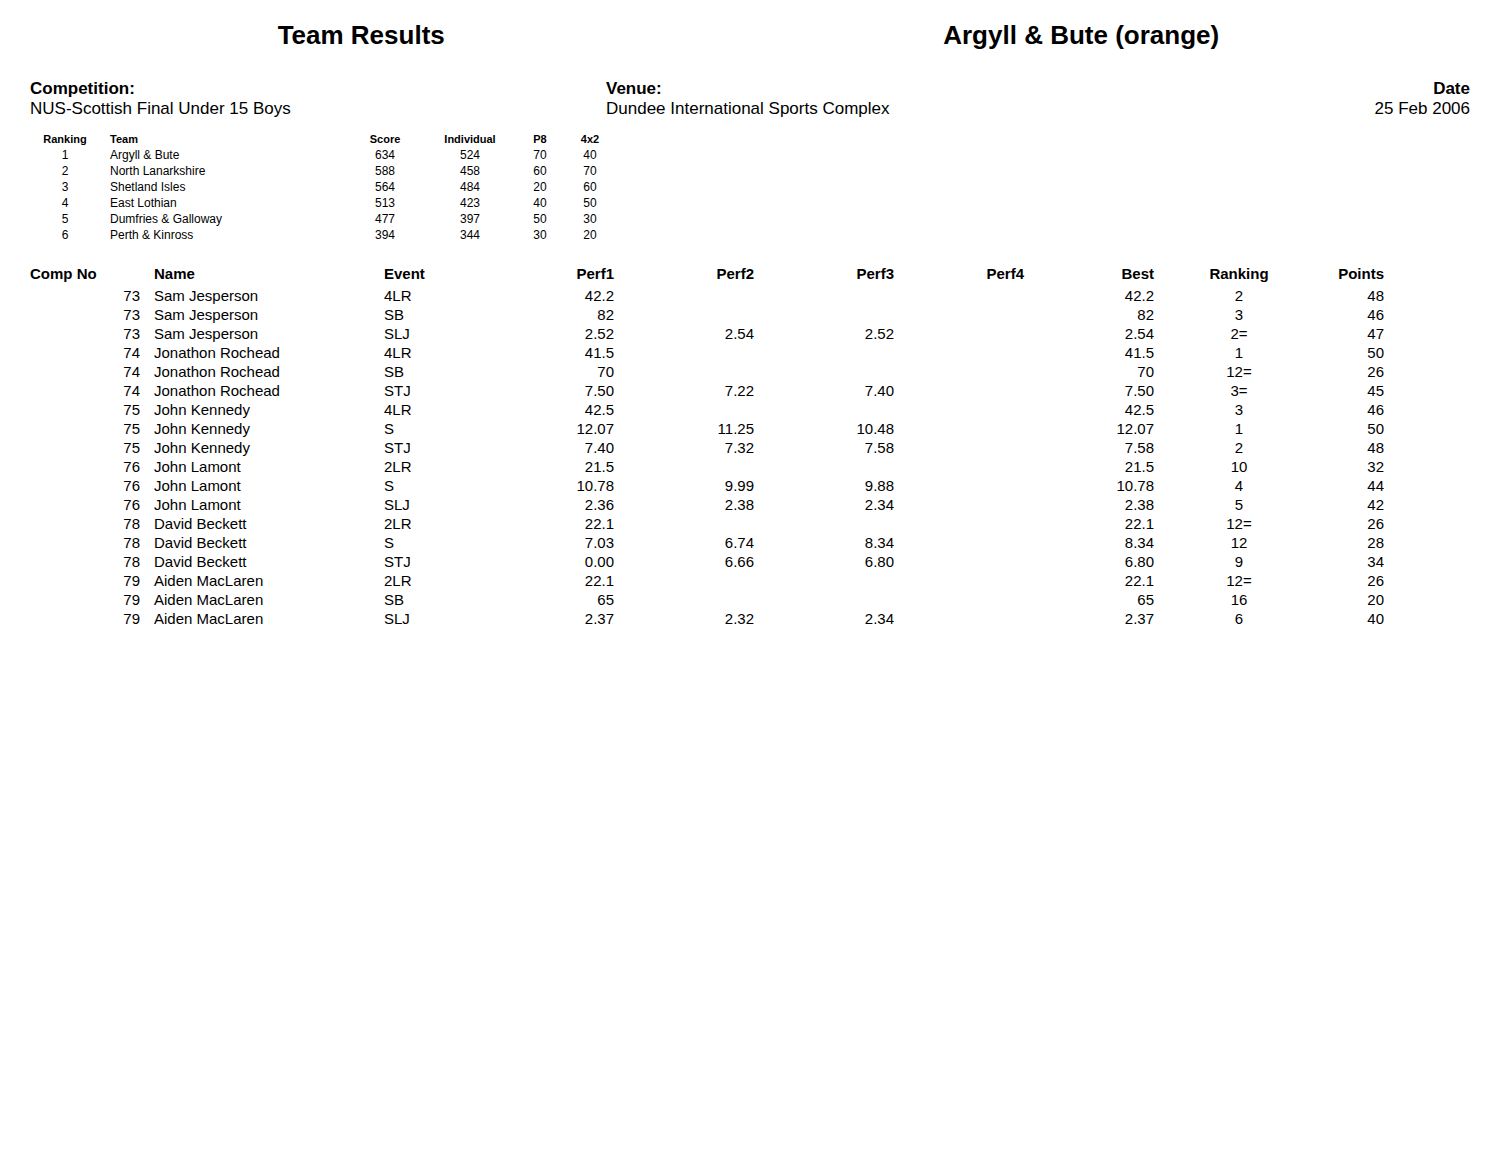Team Results
Argyll & Bute (orange)
| Competition: | Venue: | Date |
| NUS-Scottish Final Under 15 Boys | Dundee International Sports Complex | 25 Feb 2006 |
| Ranking | Team | Score | Individual | P8 | 4x2 |
| --- | --- | --- | --- | --- | --- |
| 1 | Argyll & Bute | 634 | 524 | 70 | 40 |
| 2 | North Lanarkshire | 588 | 458 | 60 | 70 |
| 3 | Shetland Isles | 564 | 484 | 20 | 60 |
| 4 | East Lothian | 513 | 423 | 40 | 50 |
| 5 | Dumfries & Galloway | 477 | 397 | 50 | 30 |
| 6 | Perth & Kinross | 394 | 344 | 30 | 20 |
| Comp No | Name | Event | Perf1 | Perf2 | Perf3 | Perf4 | Best | Ranking | Points |
| --- | --- | --- | --- | --- | --- | --- | --- | --- | --- |
| 73 | Sam Jesperson | 4LR | 42.2 | | | | 42.2 | 2 | 48 |
| 73 | Sam Jesperson | SB | 82 | | | | 82 | 3 | 46 |
| 73 | Sam Jesperson | SLJ | 2.52 | 2.54 | 2.52 | | 2.54 | 2= | 47 |
| 74 | Jonathon Rochead | 4LR | 41.5 | | | | 41.5 | 1 | 50 |
| 74 | Jonathon Rochead | SB | 70 | | | | 70 | 12= | 26 |
| 74 | Jonathon Rochead | STJ | 7.50 | 7.22 | 7.40 | | 7.50 | 3= | 45 |
| 75 | John Kennedy | 4LR | 42.5 | | | | 42.5 | 3 | 46 |
| 75 | John Kennedy | S | 12.07 | 11.25 | 10.48 | | 12.07 | 1 | 50 |
| 75 | John Kennedy | STJ | 7.40 | 7.32 | 7.58 | | 7.58 | 2 | 48 |
| 76 | John Lamont | 2LR | 21.5 | | | | 21.5 | 10 | 32 |
| 76 | John Lamont | S | 10.78 | 9.99 | 9.88 | | 10.78 | 4 | 44 |
| 76 | John Lamont | SLJ | 2.36 | 2.38 | 2.34 | | 2.38 | 5 | 42 |
| 78 | David Beckett | 2LR | 22.1 | | | | 22.1 | 12= | 26 |
| 78 | David Beckett | S | 7.03 | 6.74 | 8.34 | | 8.34 | 12 | 28 |
| 78 | David Beckett | STJ | 0.00 | 6.66 | 6.80 | | 6.80 | 9 | 34 |
| 79 | Aiden MacLaren | 2LR | 22.1 | | | | 22.1 | 12= | 26 |
| 79 | Aiden MacLaren | SB | 65 | | | | 65 | 16 | 20 |
| 79 | Aiden MacLaren | SLJ | 2.37 | 2.32 | 2.34 | | 2.37 | 6 | 40 |